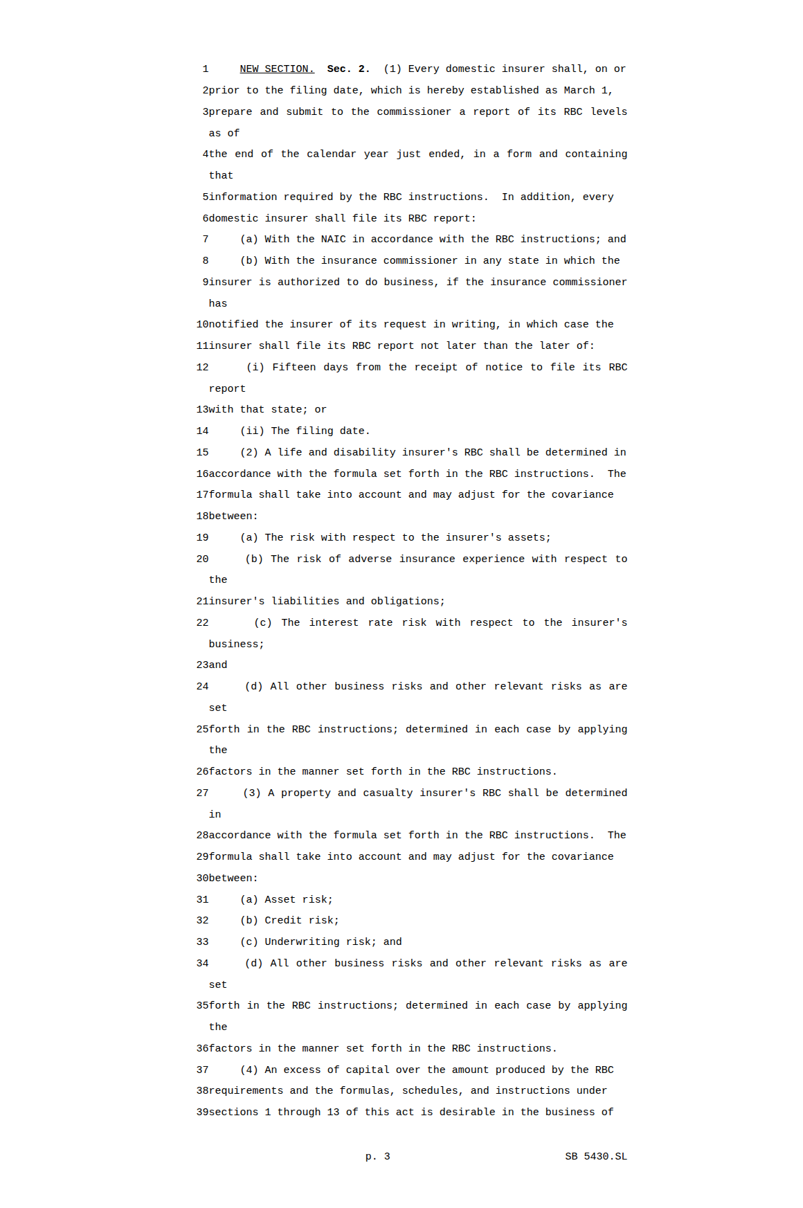| 1 | NEW SECTION. Sec. 2. (1) Every domestic insurer shall, on or |
| 2 | prior to the filing date, which is hereby established as March 1, |
| 3 | prepare and submit to the commissioner a report of its RBC levels as of |
| 4 | the end of the calendar year just ended, in a form and containing that |
| 5 | information required by the RBC instructions. In addition, every |
| 6 | domestic insurer shall file its RBC report: |
| 7 | (a) With the NAIC in accordance with the RBC instructions; and |
| 8 | (b) With the insurance commissioner in any state in which the |
| 9 | insurer is authorized to do business, if the insurance commissioner has |
| 10 | notified the insurer of its request in writing, in which case the |
| 11 | insurer shall file its RBC report not later than the later of: |
| 12 | (i) Fifteen days from the receipt of notice to file its RBC report |
| 13 | with that state; or |
| 14 | (ii) The filing date. |
| 15 | (2) A life and disability insurer's RBC shall be determined in |
| 16 | accordance with the formula set forth in the RBC instructions. The |
| 17 | formula shall take into account and may adjust for the covariance |
| 18 | between: |
| 19 | (a) The risk with respect to the insurer's assets; |
| 20 | (b) The risk of adverse insurance experience with respect to the |
| 21 | insurer's liabilities and obligations; |
| 22 | (c) The interest rate risk with respect to the insurer's business; |
| 23 | and |
| 24 | (d) All other business risks and other relevant risks as are set |
| 25 | forth in the RBC instructions; determined in each case by applying the |
| 26 | factors in the manner set forth in the RBC instructions. |
| 27 | (3) A property and casualty insurer's RBC shall be determined in |
| 28 | accordance with the formula set forth in the RBC instructions. The |
| 29 | formula shall take into account and may adjust for the covariance |
| 30 | between: |
| 31 | (a) Asset risk; |
| 32 | (b) Credit risk; |
| 33 | (c) Underwriting risk; and |
| 34 | (d) All other business risks and other relevant risks as are set |
| 35 | forth in the RBC instructions; determined in each case by applying the |
| 36 | factors in the manner set forth in the RBC instructions. |
| 37 | (4) An excess of capital over the amount produced by the RBC |
| 38 | requirements and the formulas, schedules, and instructions under |
| 39 | sections 1 through 13 of this act is desirable in the business of |
p. 3
SB 5430.SL